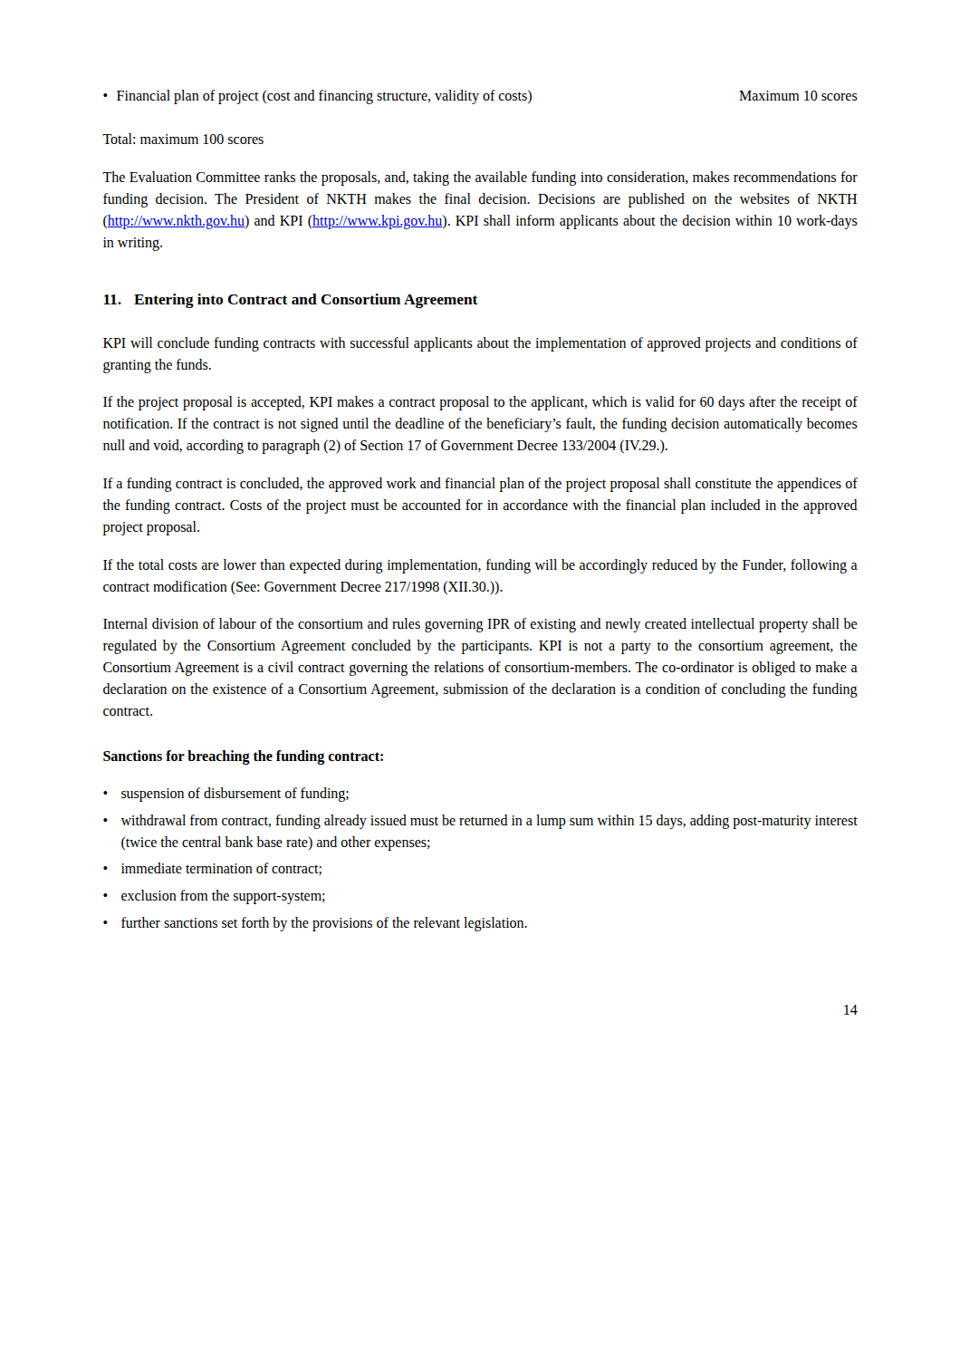• Financial plan of project (cost and financing structure, validity of costs)
Maximum 10 scores
Total: maximum 100 scores
The Evaluation Committee ranks the proposals, and, taking the available funding into consideration, makes recommendations for funding decision. The President of NKTH makes the final decision. Decisions are published on the websites of NKTH (http://www.nkth.gov.hu) and KPI (http://www.kpi.gov.hu). KPI shall inform applicants about the decision within 10 work-days in writing.
11. Entering into Contract and Consortium Agreement
KPI will conclude funding contracts with successful applicants about the implementation of approved projects and conditions of granting the funds.
If the project proposal is accepted, KPI makes a contract proposal to the applicant, which is valid for 60 days after the receipt of notification. If the contract is not signed until the deadline of the beneficiary’s fault, the funding decision automatically becomes null and void, according to paragraph (2) of Section 17 of Government Decree 133/2004 (IV.29.).
If a funding contract is concluded, the approved work and financial plan of the project proposal shall constitute the appendices of the funding contract. Costs of the project must be accounted for in accordance with the financial plan included in the approved project proposal.
If the total costs are lower than expected during implementation, funding will be accordingly reduced by the Funder, following a contract modification (See: Government Decree 217/1998 (XII.30.)).
Internal division of labour of the consortium and rules governing IPR of existing and newly created intellectual property shall be regulated by the Consortium Agreement concluded by the participants. KPI is not a party to the consortium agreement, the Consortium Agreement is a civil contract governing the relations of consortium-members. The co-ordinator is obliged to make a declaration on the existence of a Consortium Agreement, submission of the declaration is a condition of concluding the funding contract.
Sanctions for breaching the funding contract:
•suspension of disbursement of funding;
•withdrawal from contract, funding already issued must be returned in a lump sum within 15 days, adding post-maturity interest (twice the central bank base rate) and other expenses;
•immediate termination of contract;
•exclusion from the support-system;
•further sanctions set forth by the provisions of the relevant legislation.
14